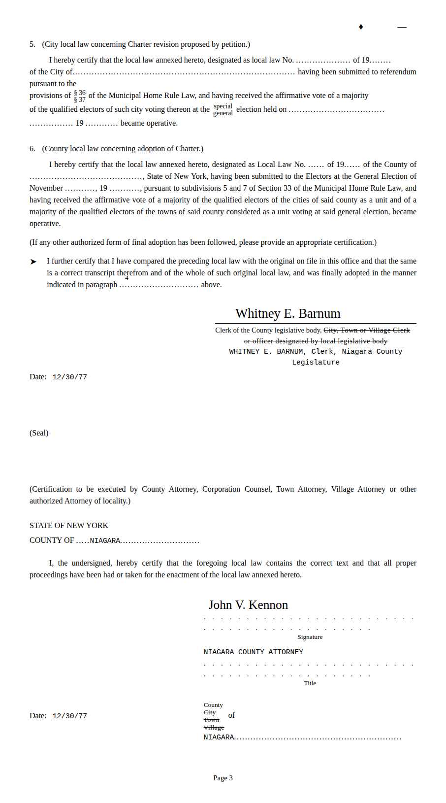♦ —
5.(City local law concerning Charter revision proposed by petition.)
I hereby certify that the local law annexed hereto, designated as local law No. .................... of 19........
of the City of................................................................................. having been submitted to referendum pursuant to the
provisions of § 36§ 37 of the Municipal Home Rule Law, and having received the affirmative vote of a majority
of the qualified electors of such city voting thereon at the special general election held on ...................................
................ 19 ............ became operative.
6.(County local law concerning adoption of Charter.)
I hereby certify that the local law annexed hereto, designated as Local Law No. ...... of 19...... of the County of ........................................., State of New York, having been submitted to the Electors at the General Election of November ..........., 19 ..........., pursuant to subdivisions 5 and 7 of Section 33 of the Municipal Home Rule Law, and having received the affirmative vote of a majority of the qualified electors of the cities of said county as a unit and of a majority of the qualified electors of the towns of said county considered as a unit voting at said general election, became operative.
(If any other authorized form of final adoption has been followed, please provide an appropriate certification.)
I further certify that I have compared the preceding local law with the original on file in this office and that the same is a correct transcript therefrom and of the whole of such original local law, and was finally adopted in the manner indicated in paragraph 4............................. above.
Whitney E. Barnum
Clerk of the County legislative body, City, Town or Village Clerk
or officer designated by local legislative body
WHITNEY E. BARNUM, Clerk, Niagara County
Legislature
Date: 12/30/77
(Seal)
(Certification to be executed by County Attorney, Corporation Counsel, Town Attorney, Village Attorney or other authorized Attorney of locality.)
STATE OF NEW YORK
COUNTY OF ..... NIAGARA.............................
I, the undersigned, hereby certify that the foregoing local law contains the correct text and that all proper proceedings have been had or taken for the enactment of the local law annexed hereto.
John V. Kennon
. . . . . . . . . . . . . . . . . . . . . . . . . . . . . . . . . . . . . . . . . . . . .
Signature
NIAGARA COUNTY ATTORNEY
. . . . . . . . . . . . . . . . . . . . . . . . . . . . . . . . . . . . . . . . . . . . .
Title
Date: 12/30/77
County City Town Village of NIAGARA.............................................................
Page 3